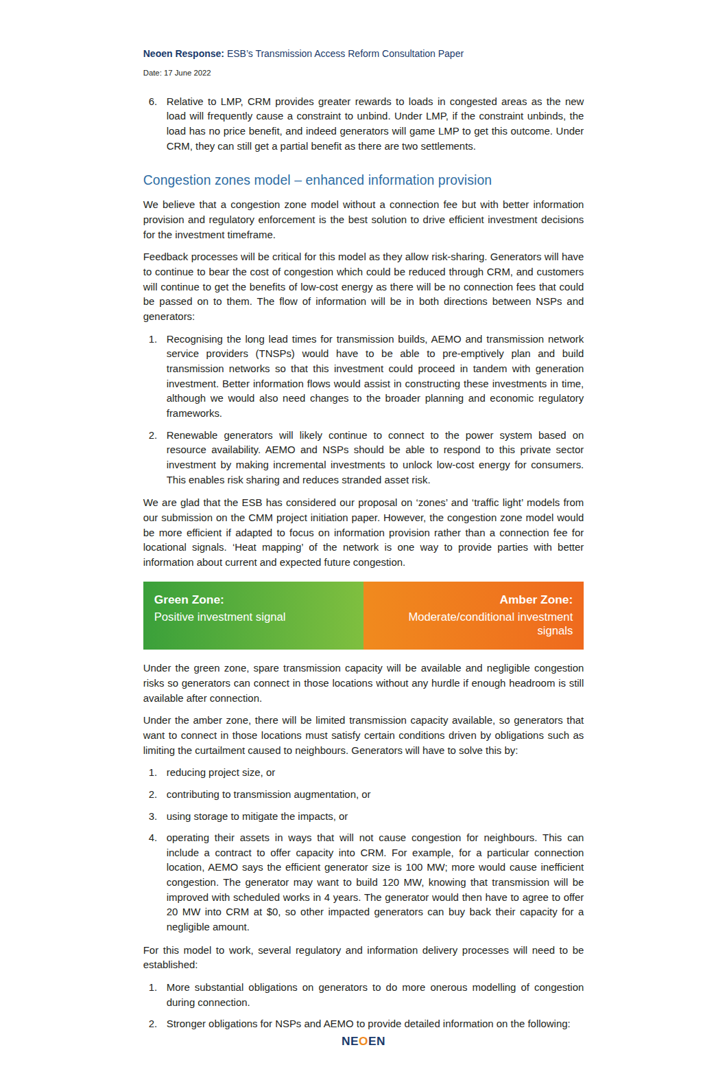Neoen Response: ESB’s Transmission Access Reform Consultation Paper
Date: 17 June 2022
Relative to LMP, CRM provides greater rewards to loads in congested areas as the new load will frequently cause a constraint to unbind. Under LMP, if the constraint unbinds, the load has no price benefit, and indeed generators will game LMP to get this outcome. Under CRM, they can still get a partial benefit as there are two settlements.
Congestion zones model – enhanced information provision
We believe that a congestion zone model without a connection fee but with better information provision and regulatory enforcement is the best solution to drive efficient investment decisions for the investment timeframe.
Feedback processes will be critical for this model as they allow risk-sharing. Generators will have to continue to bear the cost of congestion which could be reduced through CRM, and customers will continue to get the benefits of low-cost energy as there will be no connection fees that could be passed on to them. The flow of information will be in both directions between NSPs and generators:
Recognising the long lead times for transmission builds, AEMO and transmission network service providers (TNSPs) would have to be able to pre-emptively plan and build transmission networks so that this investment could proceed in tandem with generation investment. Better information flows would assist in constructing these investments in time, although we would also need changes to the broader planning and economic regulatory frameworks.
Renewable generators will likely continue to connect to the power system based on resource availability. AEMO and NSPs should be able to respond to this private sector investment by making incremental investments to unlock low-cost energy for consumers. This enables risk sharing and reduces stranded asset risk.
We are glad that the ESB has considered our proposal on ‘zones’ and ‘traffic light’ models from our submission on the CMM project initiation paper. However, the congestion zone model would be more efficient if adapted to focus on information provision rather than a connection fee for locational signals. ‘Heat mapping’ of the network is one way to provide parties with better information about current and expected future congestion.
Green Zone: Positive investment signal
Amber Zone: Moderate/conditional investment signals
Under the green zone, spare transmission capacity will be available and negligible congestion risks so generators can connect in those locations without any hurdle if enough headroom is still available after connection.
Under the amber zone, there will be limited transmission capacity available, so generators that want to connect in those locations must satisfy certain conditions driven by obligations such as limiting the curtailment caused to neighbours. Generators will have to solve this by:
reducing project size, or
contributing to transmission augmentation, or
using storage to mitigate the impacts, or
operating their assets in ways that will not cause congestion for neighbours. This can include a contract to offer capacity into CRM. For example, for a particular connection location, AEMO says the efficient generator size is 100 MW; more would cause inefficient congestion. The generator may want to build 120 MW, knowing that transmission will be improved with scheduled works in 4 years. The generator would then have to agree to offer 20 MW into CRM at $0, so other impacted generators can buy back their capacity for a negligible amount.
For this model to work, several regulatory and information delivery processes will need to be established:
More substantial obligations on generators to do more onerous modelling of congestion during connection.
Stronger obligations for NSPs and AEMO to provide detailed information on the following:
NEOEN